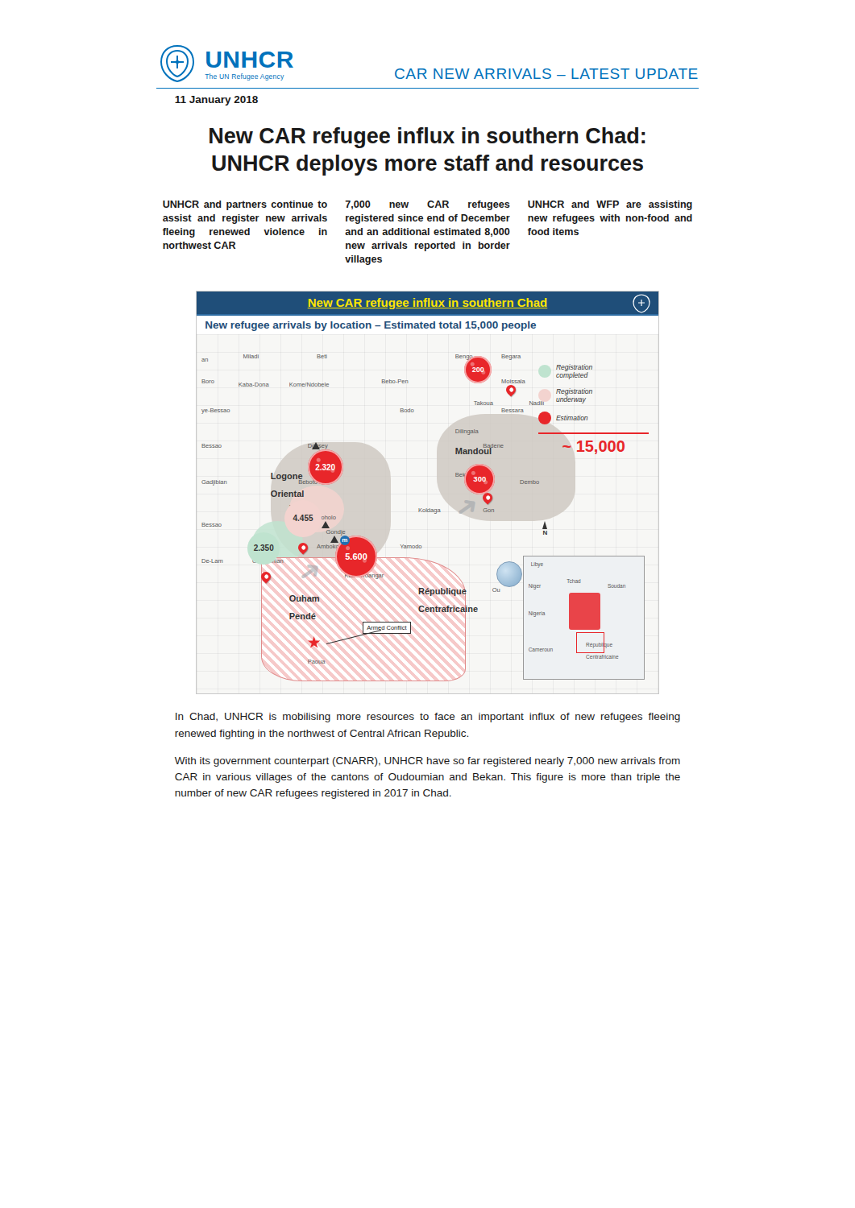UNHCR
The UN Refugee Agency
CAR NEW ARRIVALS – LATEST UPDATE
11 January 2018
New CAR refugee influx in southern Chad: UNHCR deploys more staff and resources
UNHCR and partners continue to assist and register new arrivals fleeing renewed violence in northwest CAR
7,000 new CAR refugees registered since end of December and an additional estimated 8,000 new arrivals reported in border villages
UNHCR and WFP are assisting new refugees with non-food and food items
New CAR refugee influx in southern Chad
New refugee arrivals by location – Estimated total 15,000 people
an Boro ye-Bessao Bessao Gadjibian Bessao De-Lam Miladi Kaba-Dona Kome/Ndobele Beboto Dossey Beti Bebo-Pen Bodo Bengo Begara Moissala Takoua Bessara Nadili Dilingala Mandoul Badene Bekourou Dembo Gon Koldaga Yamodo Logone Oriental Bekan Doholo Gondje Amboko Bore Oudoumian Kaba-Roangar Ouham Pendé Paoua République Centrafricaine Ou
200
2.320
300
5.600
4.455
2.350
m
➜
➜
Armed Conflict
N
Libye Niger Nigeria Tchad Soudan
Cameroun République Centrafricaine
Registration
completed
Registration
underway
Estimation
~ 15,000
In Chad, UNHCR is mobilising more resources to face an important influx of new refugees fleeing renewed fighting in the northwest of Central African Republic.
With its government counterpart (CNARR), UNHCR have so far registered nearly 7,000 new arrivals from CAR in various villages of the cantons of Oudoumian and Bekan. This figure is more than triple the number of new CAR refugees registered in 2017 in Chad.